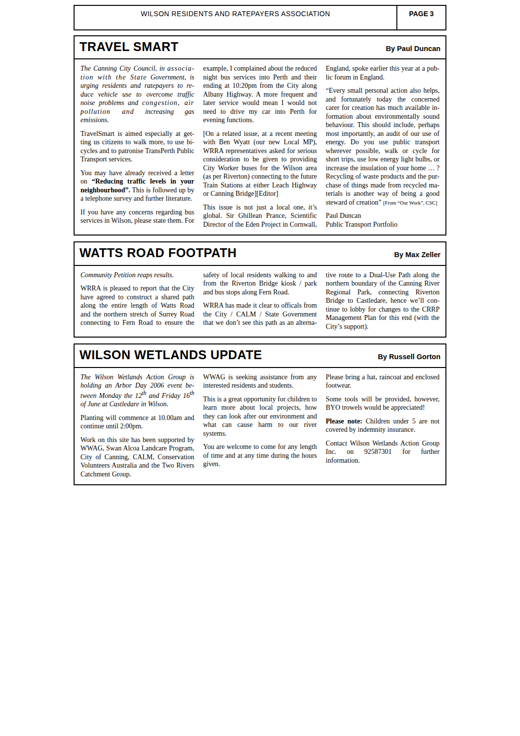WILSON RESIDENTS AND RATEPAYERS ASSOCIATION
PAGE 3
TRAVEL SMART
By Paul Duncan
The Canning City Council, in association with the State Government, is urging residents and ratepayers to reduce vehicle use to overcome traffic noise problems and congestion, air pollution and increasing gas emissions.
TravelSmart is aimed especially at getting us citizens to walk more, to use bicycles and to patronise TransPerth Public Transport services.
You may have already received a letter on “Reducing traffic levels in your neighbourhood”. This is followed up by a telephone survey and further literature.
If you have any concerns regarding bus services in Wilson, please state them. For example, I complained about the reduced night bus services into Perth and their ending at 10:20pm from the City along Albany Highway. A more frequent and later service would mean I would not need to drive my car into Perth for evening functions.
[On a related issue, at a recent meeting with Ben Wyatt (our new Local MP), WRRA representatives asked for serious consideration to be given to providing City Worker buses for the Wilson area (as per Riverton) connecting to the future Train Stations at either Leach Highway or Canning Bridge][Editor]
This issue is not just a local one, it’s global. Sir Ghillean Prance, Scientific Director of the Eden Project in Cornwall, England, spoke earlier this year at a public forum in England.
“Every small personal action also helps, and fortunately today the concerned carer for creation has much available information about environmentally sound behaviour. This should include, perhaps most importantly, an audit of our use of energy. Do you use public transport wherever possible, walk or cycle for short trips, use low energy light bulbs, or increase the insulation of your home … ? Recycling of waste products and the purchase of things made from recycled materials is another way of being a good steward of creation” [From “Our Work”, CSC]
Paul Duncan
Public Transport Portfolio
WATTS ROAD FOOTPATH
By Max Zeller
Community Petition reaps results.
WRRA is pleased to report that the City have agreed to construct a shared path along the entire length of Watts Road and the northern stretch of Surrey Road connecting to Fern Road to ensure the safety of local residents walking to and from the Riverton Bridge kiosk / park and bus stops along Fern Road.
WRRA has made it clear to officals from the City / CALM / State Government that we don’t see this path as an alternative route to a Dual-Use Path along the northern boundary of the Canning River Regional Park, connecting Riverton Bridge to Castledare, hence we’ll continue to lobby for changes to the CRRP Management Plan for this end (with the City’s support).
WILSON WETLANDS UPDATE
By Russell Gorton
The Wilson Wetlands Action Group is holding an Arbor Day 2006 event between Monday the 12th and Friday 16th of June at Castledare in Wilson.
Planting will commence at 10.00am and continue until 2:00pm.
Work on this site has been supported by WWAG, Swan Alcoa Landcare Program, City of Canning, CALM, Conservation Volunteers Australia and the Two Rivers Catchment Group.
WWAG is seeking assistance from any interested residents and students.
This is a great opportunity for children to learn more about local projects, how they can look after our environment and what can cause harm to our river systems.
You are welcome to come for any length of time and at any time during the hours given.
Please bring a hat, raincoat and enclosed footwear.
Some tools will be provided, however, BYO trowels would be appreciated!
Please note: Children under 5 are not covered by indemnity insurance.
Contact Wilson Wetlands Action Group Inc. on 92587301 for further information.